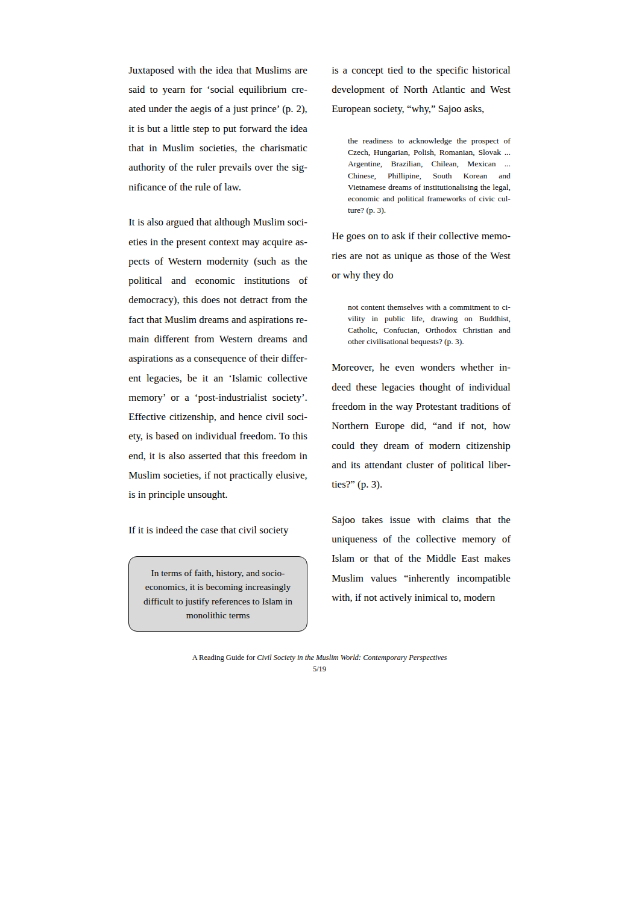Juxtaposed with the idea that Muslims are said to yearn for ‘social equilibrium created under the aegis of a just prince’ (p. 2), it is but a little step to put forward the idea that in Muslim societies, the charismatic authority of the ruler prevails over the significance of the rule of law.
It is also argued that although Muslim societies in the present context may acquire aspects of Western modernity (such as the political and economic institutions of democracy), this does not detract from the fact that Muslim dreams and aspirations remain different from Western dreams and aspirations as a consequence of their different legacies, be it an ‘Islamic collective memory’ or a ‘post-industrialist society’. Effective citizenship, and hence civil society, is based on individual freedom. To this end, it is also asserted that this freedom in Muslim societies, if not practically elusive, is in principle unsought.
If it is indeed the case that civil society
In terms of faith, history, and socio-economics, it is becoming increasingly difficult to justify references to Islam in monolithic terms
is a concept tied to the specific historical development of North Atlantic and West European society, “why,” Sajoo asks,
the readiness to acknowledge the prospect of Czech, Hungarian, Polish, Romanian, Slovak ... Argentine, Brazilian, Chilean, Mexican ... Chinese, Phillipine, South Korean and Vietnamese dreams of institutionalising the legal, economic and political frameworks of civic culture? (p. 3).
He goes on to ask if their collective memories are not as unique as those of the West or why they do
not content themselves with a commitment to civility in public life, drawing on Buddhist, Catholic, Confucian, Orthodox Christian and other civilisational bequests? (p. 3).
Moreover, he even wonders whether indeed these legacies thought of individual freedom in the way Protestant traditions of Northern Europe did, “and if not, how could they dream of modern citizenship and its attendant cluster of political liberties?” (p. 3).
Sajoo takes issue with claims that the uniqueness of the collective memory of Islam or that of the Middle East makes Muslim values “inherently incompatible with, if not actively inimical to, modern
A Reading Guide for Civil Society in the Muslim World: Contemporary Perspectives
5/19